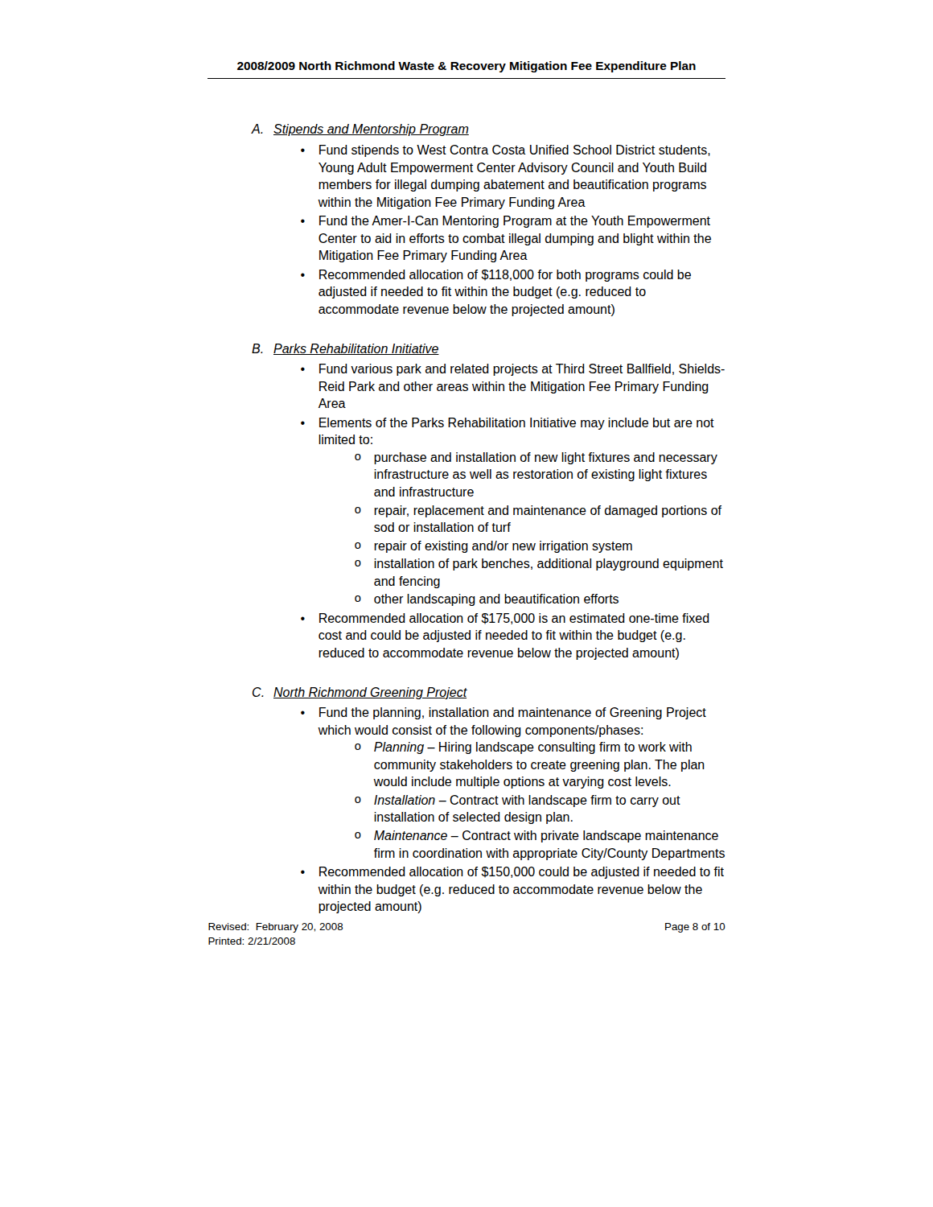2008/2009 North Richmond Waste & Recovery Mitigation Fee Expenditure Plan
A. Stipends and Mentorship Program
Fund stipends to West Contra Costa Unified School District students, Young Adult Empowerment Center Advisory Council and Youth Build members for illegal dumping abatement and beautification programs within the Mitigation Fee Primary Funding Area
Fund the Amer-I-Can Mentoring Program at the Youth Empowerment Center to aid in efforts to combat illegal dumping and blight within the Mitigation Fee Primary Funding Area
Recommended allocation of $118,000 for both programs could be adjusted if needed to fit within the budget (e.g. reduced to accommodate revenue below the projected amount)
B. Parks Rehabilitation Initiative
Fund various park and related projects at Third Street Ballfield, Shields-Reid Park and other areas within the Mitigation Fee Primary Funding Area
Elements of the Parks Rehabilitation Initiative may include but are not limited to:
purchase and installation of new light fixtures and necessary infrastructure as well as restoration of existing light fixtures and infrastructure
repair, replacement and maintenance of damaged portions of sod or installation of turf
repair of existing and/or new irrigation system
installation of park benches, additional playground equipment and fencing
other landscaping and beautification efforts
Recommended allocation of $175,000 is an estimated one-time fixed cost and could be adjusted if needed to fit within the budget (e.g. reduced to accommodate revenue below the projected amount)
C. North Richmond Greening Project
Fund the planning, installation and maintenance of Greening Project which would consist of the following components/phases:
Planning – Hiring landscape consulting firm to work with community stakeholders to create greening plan. The plan would include multiple options at varying cost levels.
Installation – Contract with landscape firm to carry out installation of selected design plan.
Maintenance – Contract with private landscape maintenance firm in coordination with appropriate City/County Departments
Recommended allocation of $150,000 could be adjusted if needed to fit within the budget (e.g. reduced to accommodate revenue below the projected amount)
Revised: February 20, 2008
Printed: 2/21/2008
Page 8 of 10